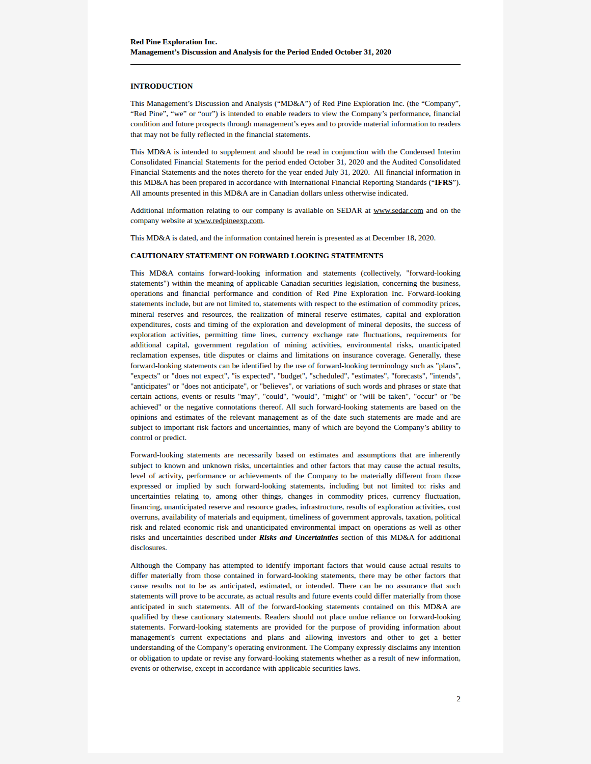Red Pine Exploration Inc.
Management’s Discussion and Analysis for the Period Ended October 31, 2020
Introduction
This Management’s Discussion and Analysis (“MD&A”) of Red Pine Exploration Inc. (the “Company”, “Red Pine”, “we” or “our”) is intended to enable readers to view the Company’s performance, financial condition and future prospects through management’s eyes and to provide material information to readers that may not be fully reflected in the financial statements.
This MD&A is intended to supplement and should be read in conjunction with the Condensed Interim Consolidated Financial Statements for the period ended October 31, 2020 and the Audited Consolidated Financial Statements and the notes thereto for the year ended July 31, 2020. All financial information in this MD&A has been prepared in accordance with International Financial Reporting Standards (“IFRS”). All amounts presented in this MD&A are in Canadian dollars unless otherwise indicated.
Additional information relating to our company is available on SEDAR at www.sedar.com and on the company website at www.redpineexp.com.
This MD&A is dated, and the information contained herein is presented as at December 18, 2020.
Cautionary Statement on Forward Looking Statements
This MD&A contains forward-looking information and statements (collectively, "forward-looking statements") within the meaning of applicable Canadian securities legislation, concerning the business, operations and financial performance and condition of Red Pine Exploration Inc. Forward-looking statements include, but are not limited to, statements with respect to the estimation of commodity prices, mineral reserves and resources, the realization of mineral reserve estimates, capital and exploration expenditures, costs and timing of the exploration and development of mineral deposits, the success of exploration activities, permitting time lines, currency exchange rate fluctuations, requirements for additional capital, government regulation of mining activities, environmental risks, unanticipated reclamation expenses, title disputes or claims and limitations on insurance coverage. Generally, these forward-looking statements can be identified by the use of forward-looking terminology such as "plans", "expects" or "does not expect", "is expected", "budget", "scheduled", "estimates", "forecasts", "intends", "anticipates" or "does not anticipate", or "believes", or variations of such words and phrases or state that certain actions, events or results "may", "could", "would", "might" or "will be taken", "occur" or "be achieved" or the negative connotations thereof. All such forward-looking statements are based on the opinions and estimates of the relevant management as of the date such statements are made and are subject to important risk factors and uncertainties, many of which are beyond the Company’s ability to control or predict.
Forward-looking statements are necessarily based on estimates and assumptions that are inherently subject to known and unknown risks, uncertainties and other factors that may cause the actual results, level of activity, performance or achievements of the Company to be materially different from those expressed or implied by such forward-looking statements, including but not limited to: risks and uncertainties relating to, among other things, changes in commodity prices, currency fluctuation, financing, unanticipated reserve and resource grades, infrastructure, results of exploration activities, cost overruns, availability of materials and equipment, timeliness of government approvals, taxation, political risk and related economic risk and unanticipated environmental impact on operations as well as other risks and uncertainties described under Risks and Uncertainties section of this MD&A for additional disclosures.
Although the Company has attempted to identify important factors that would cause actual results to differ materially from those contained in forward-looking statements, there may be other factors that cause results not to be as anticipated, estimated, or intended. There can be no assurance that such statements will prove to be accurate, as actual results and future events could differ materially from those anticipated in such statements. All of the forward-looking statements contained on this MD&A are qualified by these cautionary statements. Readers should not place undue reliance on forward-looking statements. Forward-looking statements are provided for the purpose of providing information about management's current expectations and plans and allowing investors and other to get a better understanding of the Company’s operating environment. The Company expressly disclaims any intention or obligation to update or revise any forward-looking statements whether as a result of new information, events or otherwise, except in accordance with applicable securities laws.
2